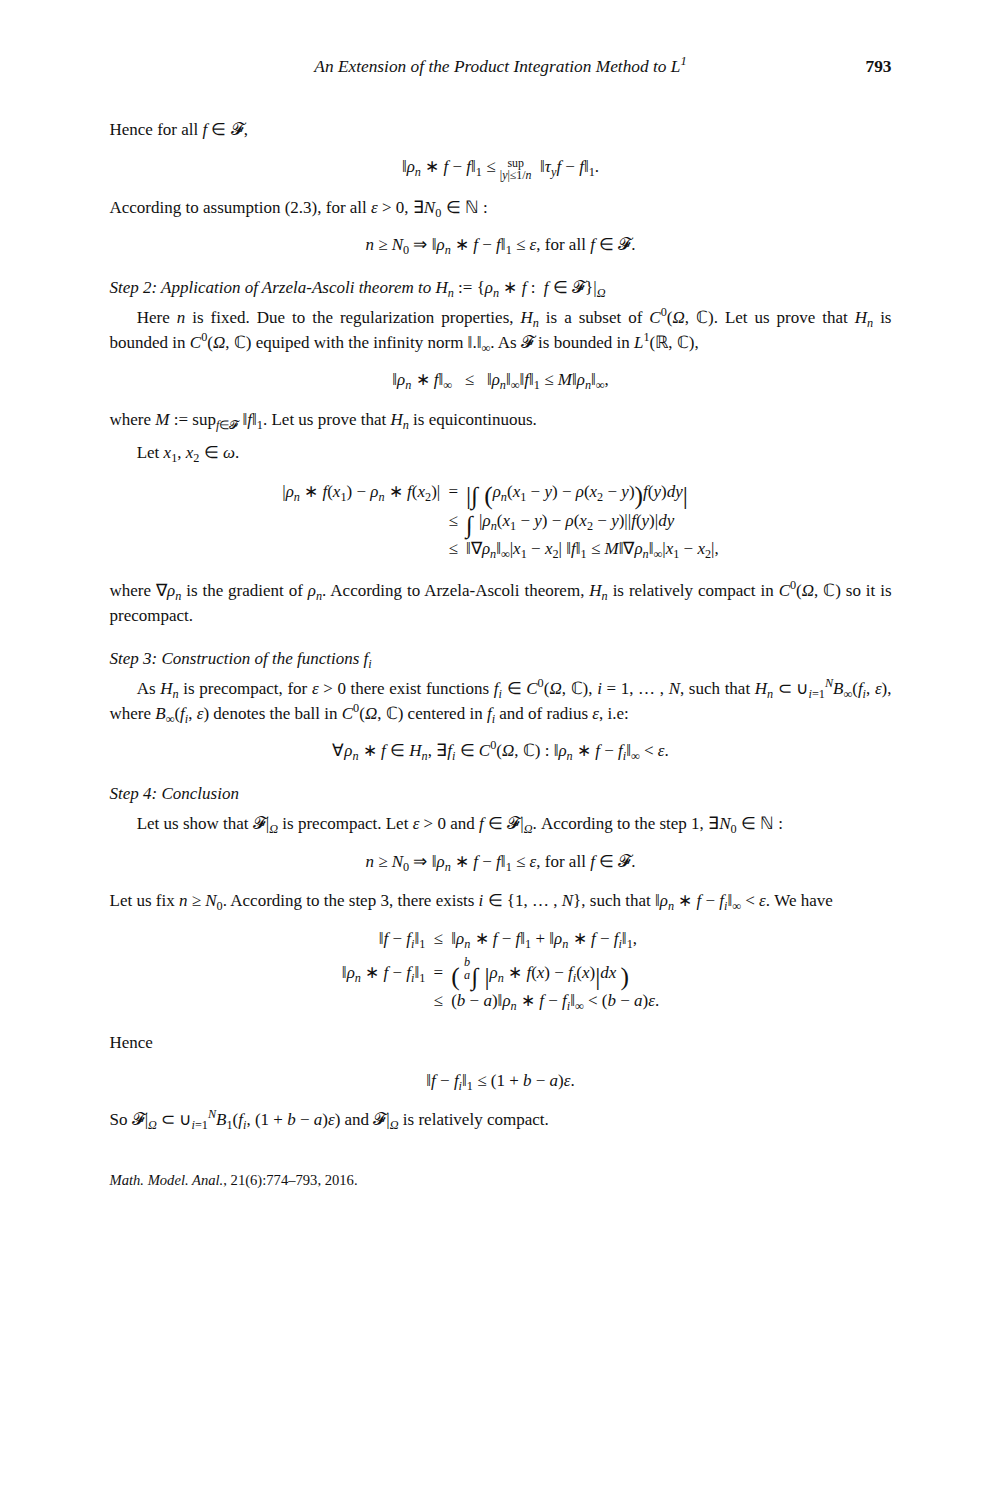An Extension of the Product Integration Method to L1 793
Hence for all f ∈ 𝓕,
‖ρn ∗ f − f‖1 ≤ sup |y|≤1/n ‖τyf − f‖1.
According to assumption (2.3), for all ε > 0, ∃N0 ∈ ℕ :
n ≥ N0 ⇒ ‖ρn ∗ f − f‖1 ≤ ε, for all f ∈ 𝓕.
Step 2: Application of Arzela-Ascoli theorem to Hn := {ρn ∗ f : f ∈ 𝓕}|Ω
Here n is fixed. Due to the regularization properties, Hn is a subset of C0(Ω, ℂ). Let us prove that Hn is bounded in C0(Ω, ℂ) equiped with the infinity norm ‖.‖∞. As 𝓕 is bounded in L1(ℝ, ℂ),
‖ρn ∗ f‖∞ ≤ ‖ρn‖∞‖f‖1 ≤ M‖ρn‖∞,
where M := supf∈𝓕 ‖f‖1. Let us prove that Hn is equicontinuous.
Let x1, x2 ∈ ω.
|ρn ∗ f(x1) − ρn ∗ f(x2)|
=
|∫ (ρn(x1 − y) − ρ(x2 − y)) f(y)dy|
≤
∫ |ρn(x1 − y) − ρ(x2 − y)||f(y)|dy
≤
‖∇ρn‖∞|x1 − x2| ‖f‖1 ≤ M‖∇ρn‖∞|x1 − x2|,
where ∇ρn is the gradient of ρn. According to Arzela-Ascoli theorem, Hn is relatively compact in C0(Ω, ℂ) so it is precompact.
Step 3: Construction of the functions fi
As Hn is precompact, for ε > 0 there exist functions fi ∈ C0(Ω, ℂ), i = 1, … , N, such that Hn ⊂ ∪i=1NB∞(fi, ε), where B∞(fi, ε) denotes the ball in C0(Ω, ℂ) centered in fi and of radius ε, i.e:
∀ρn ∗ f ∈ Hn, ∃fi ∈ C0(Ω, ℂ) : ‖ρn ∗ f − fi‖∞ < ε.
Step 4: Conclusion
Let us show that 𝓕|Ω is precompact. Let ε > 0 and f ∈ 𝓕|Ω. According to the step 1, ∃N0 ∈ ℕ :
n ≥ N0 ⇒ ‖ρn ∗ f − f‖1 ≤ ε, for all f ∈ 𝓕.
Let us fix n ≥ N0. According to the step 3, there exists i ∈ {1, … , N}, such that ‖ρn ∗ f − fi‖∞ < ε. We have
‖f − fi‖1
≤
‖ρn ∗ f − f‖1 + ‖ρn ∗ f − fi‖1,
‖ρn ∗ f − fi‖1
=
( ba∫ |ρn ∗ f(x) − fi(x)|dx )
≤
(b − a)‖ρn ∗ f − fi‖∞ < (b − a)ε.
Hence
‖f − fi‖1 ≤ (1 + b − a)ε.
So 𝓕|Ω ⊂ ∪i=1NB1(fi, (1 + b − a)ε) and 𝓕|Ω is relatively compact.
Math. Model. Anal., 21(6):774–793, 2016.